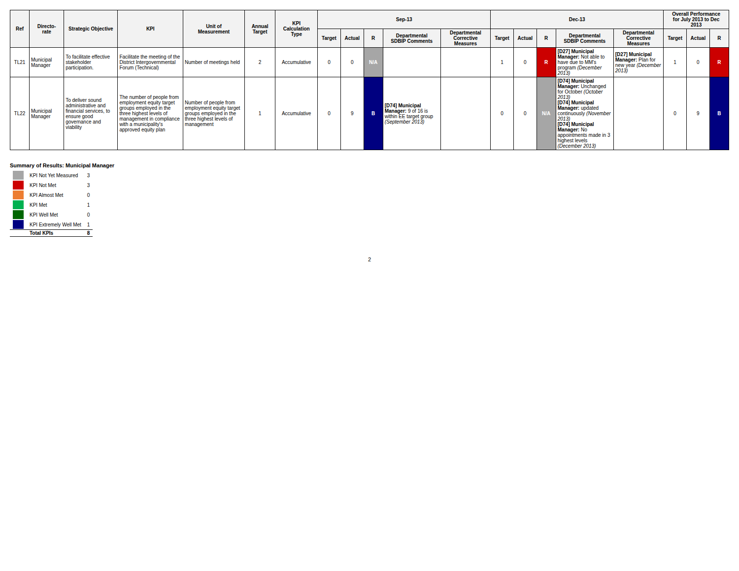| Ref | Directo- rate | Strategic Objective | KPI | Unit of Measurement | Annual Target | KPI Calculation Type | Sep-13 | Dec-13 | Overall Performance for July 2013 to Dec 2013 |
| --- | --- | --- | --- | --- | --- | --- | --- | --- | --- |
| Target | Actual | R | Departmental SDBIP Comments | Departmental Corrective Measures | Target | Actual | R | Departmental SDBIP Comments | Departmental Corrective Measures | Target | Actual | R |
| TL21 | Municipal Manager | To facilitate effective stakeholder participation. | Facilitate the meeting of the District Intergovernmental Forum (Technical) | Number of meetings held | 2 | Accumulative | 0 | 0 | N/A | | | 1 | 0 | R | [D27] Municipal Manager: Not able to have due to MM's program (December 2013) | [D27] Municipal Manager: Plan for new year (December 2013) | 1 | 0 | R |
| TL22 | Municipal Manager | To deliver sound administrative and financial services, to ensure good governance and viability | The number of people from employment equity target groups employed in the three highest levels of management in compliance with a municipality's approved equity plan | Number of people from employment equity target groups employed in the three highest levels of management | 1 | Accumulative | 0 | 9 | B | [D74] Municipal Manager: 9 of 16 is within EE target group (September 2013) | | 0 | 0 | N/A | [D74] Municipal Manager: Unchanged for October (October 2013) [D74] Municipal Manager: updated continuously (November 2013) [D74] Municipal Manager: No appointments made in 3 highest levels (December 2013) | | 0 | 9 | B |
Summary of Results: Municipal Manager
| | KPI Not Yet Measured | 3 |
| | KPI Not Met | 3 |
| | KPI Almost Met | 0 |
| | KPI Met | 1 |
| | KPI Well Met | 0 |
| | KPI Extremely Well Met | 1 |
| | Total KPIs | 8 |
2